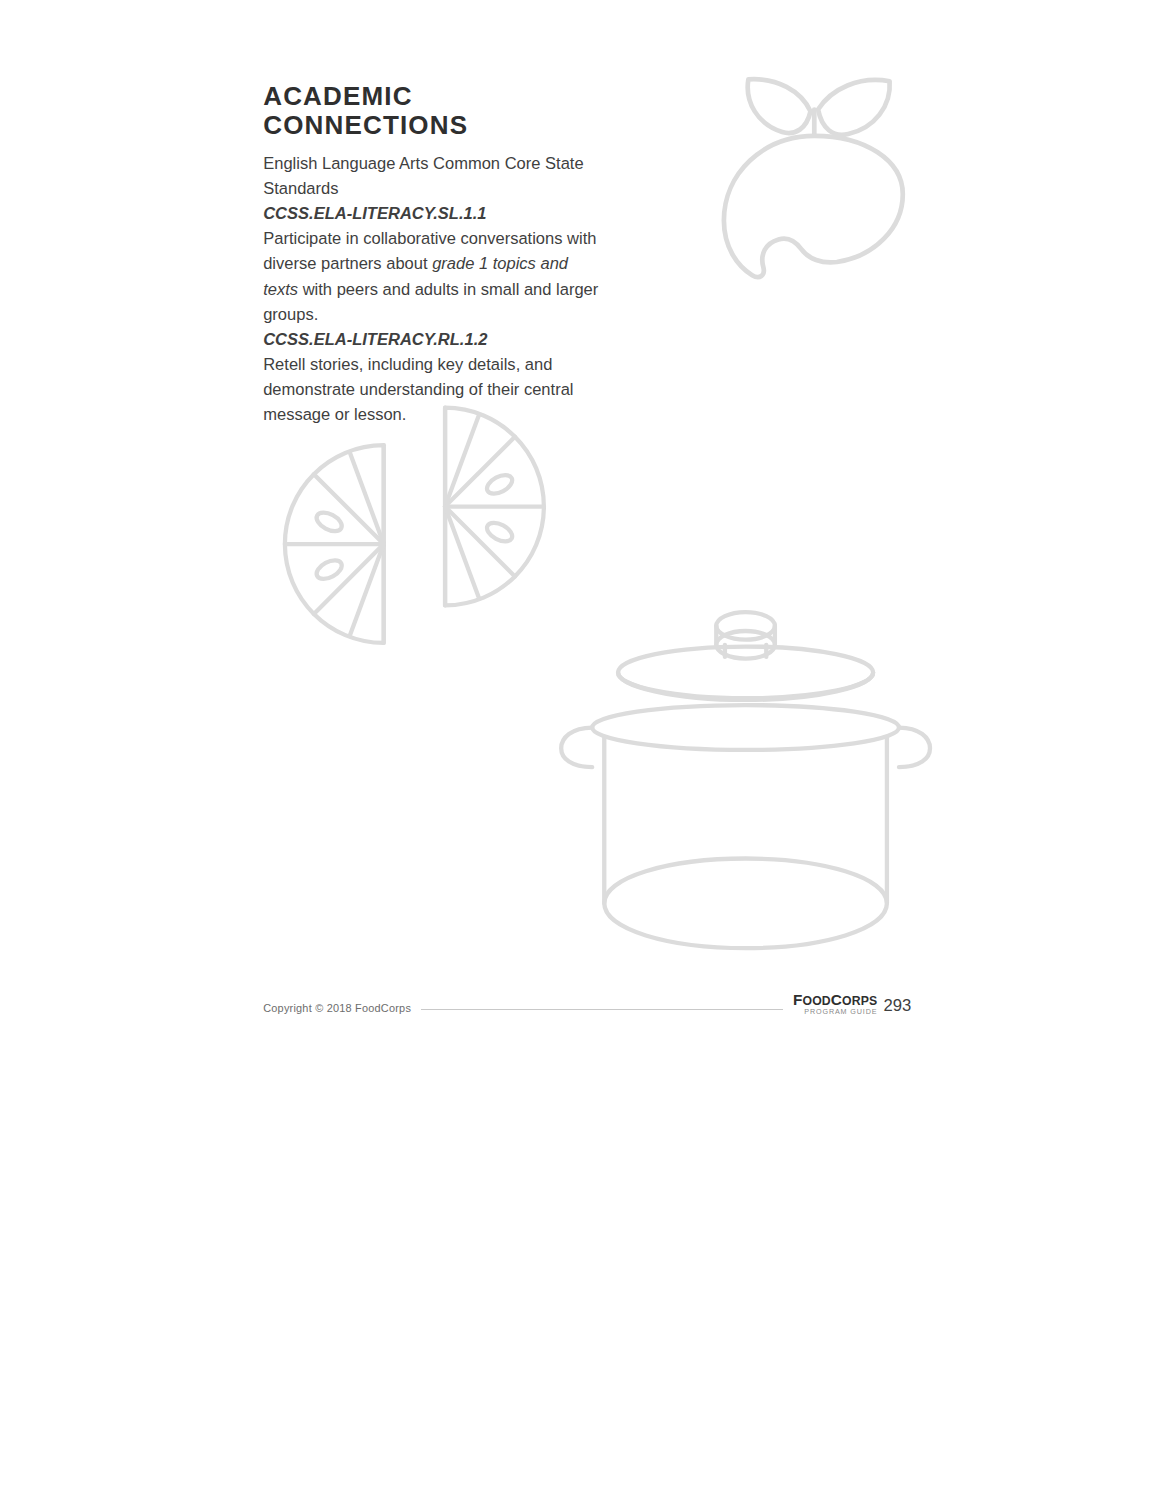ACADEMIC CONNECTIONS
English Language Arts Common Core State Standards
CCSS.ELA-LITERACY.SL.1.1
Participate in collaborative conversations with diverse partners about grade 1 topics and texts with peers and adults in small and larger groups.
CCSS.ELA-LITERACY.RL.1.2
Retell stories, including key details, and demonstrate understanding of their central message or lesson.
Copyright © 2018 FoodCorps
FOODCORPS
Program Guide
293